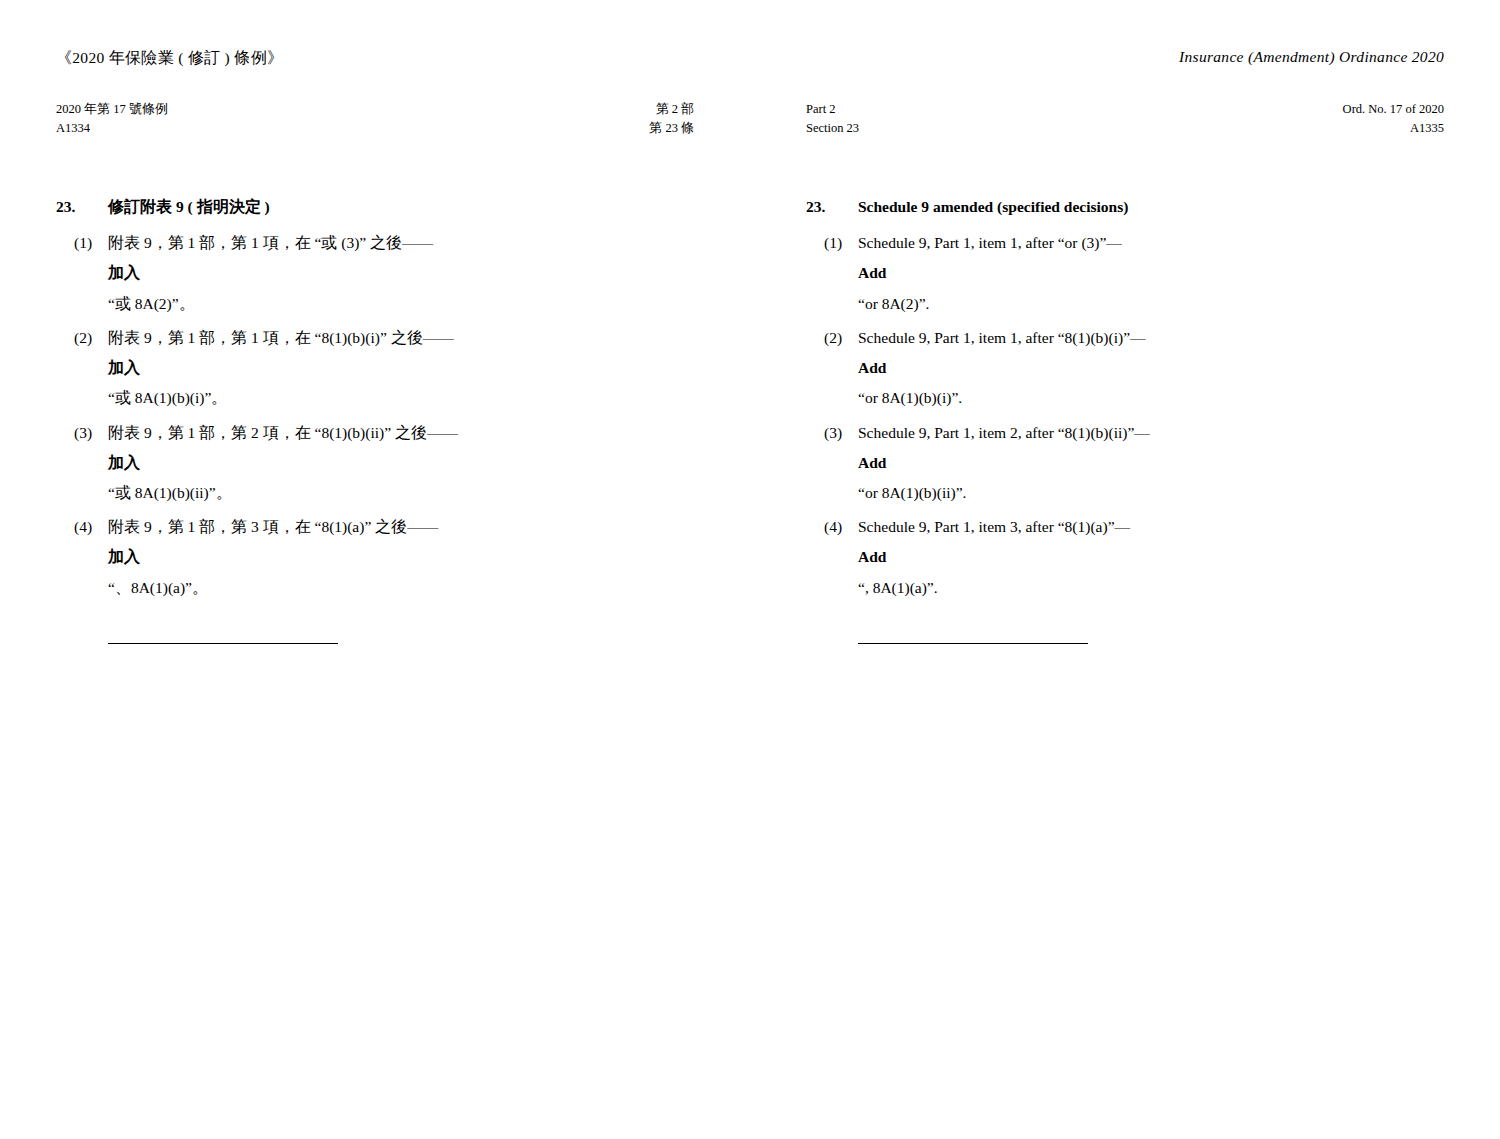《2020 年保險業 ( 修訂 ) 條例》
2020 年第 17 號條例
A1334
第 2 部
第 23 條
23.
修訂附表 9 ( 指明決定 )
(1) 附表 9，第 1 部，第 1 項，在 “或 (3)” 之後—— 加入 “或 8A(2)”。
(2) 附表 9，第 1 部，第 1 項，在 “8(1)(b)(i)” 之後—— 加入 “或 8A(1)(b)(i)”。
(3) 附表 9，第 1 部，第 2 項，在 “8(1)(b)(ii)” 之後—— 加入 “或 8A(1)(b)(ii)”。
(4) 附表 9，第 1 部，第 3 項，在 “8(1)(a)” 之後—— 加入 “、8A(1)(a)”。
Insurance (Amendment) Ordinance 2020
Part 2
Section 23
Ord. No. 17 of 2020
A1335
23.
Schedule 9 amended (specified decisions)
(1) Schedule 9, Part 1, item 1, after “or (3)”— Add “or 8A(2)”.
(2) Schedule 9, Part 1, item 1, after “8(1)(b)(i)”— Add “or 8A(1)(b)(i)”.
(3) Schedule 9, Part 1, item 2, after “8(1)(b)(ii)”— Add “or 8A(1)(b)(ii)”.
(4) Schedule 9, Part 1, item 3, after “8(1)(a)”— Add “, 8A(1)(a)”.